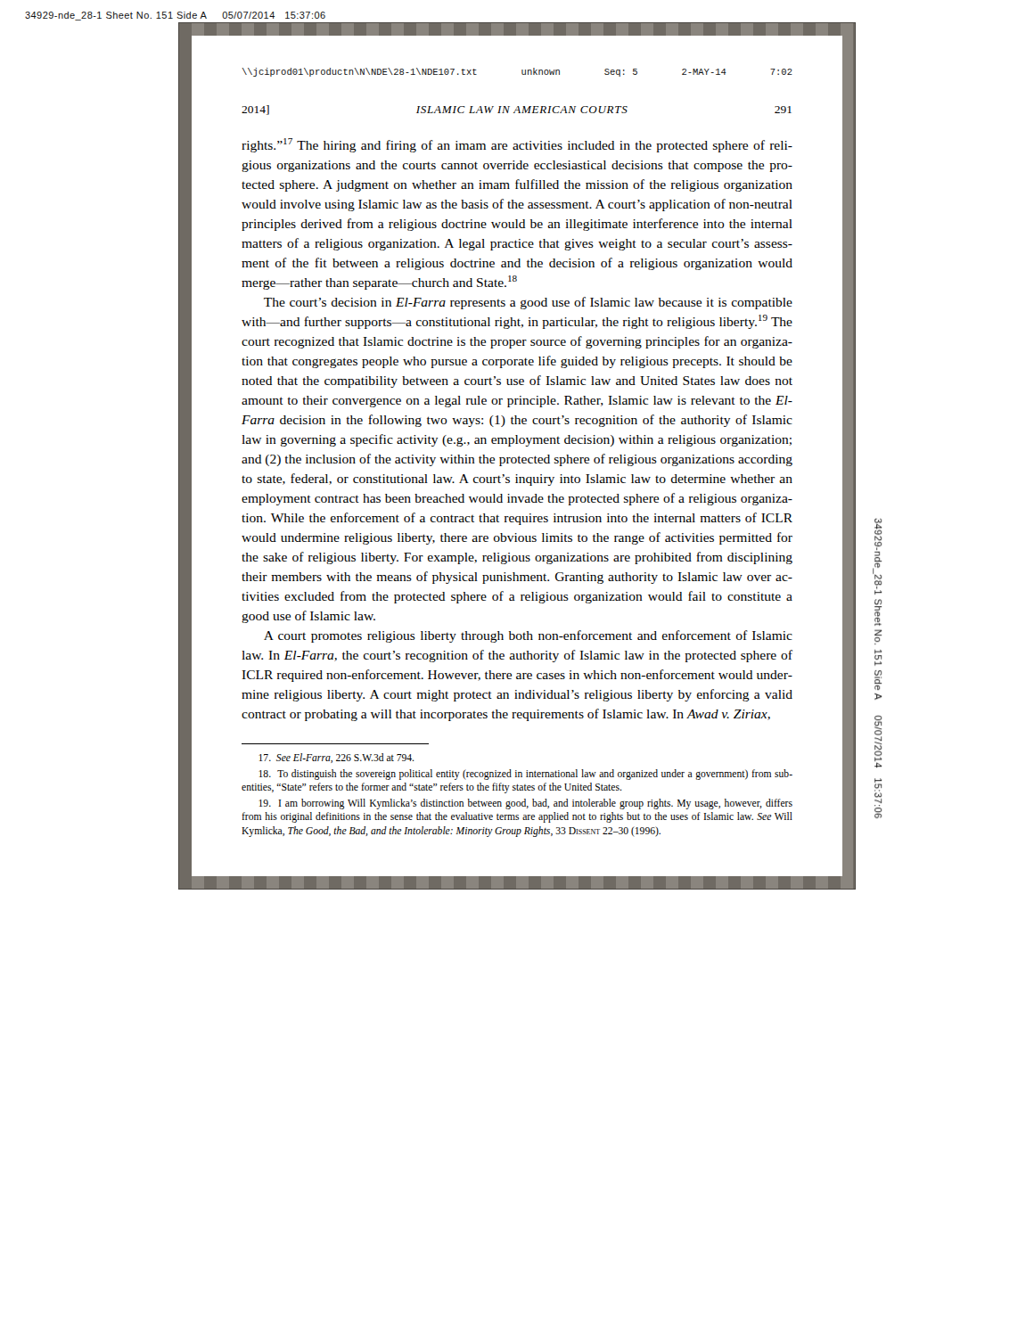34929-nde_28-1 Sheet No. 151 Side A 05/07/2014 15:37:06
34929-nde_28-1 Sheet No. 151 Side A 05/07/2014 15:37:06
\\jciprod01\productn\N\NDE\28-1\NDE107.txt unknown Seq: 5 2-MAY-14 7:02
2014] Islamic Law in American Courts 291
rights.”17 The hiring and firing of an imam are activities included in the protected sphere of religious organizations and the courts cannot override ecclesiastical decisions that compose the protected sphere. A judgment on whether an imam fulfilled the mission of the religious organization would involve using Islamic law as the basis of the assessment. A court’s application of non-neutral principles derived from a religious doctrine would be an illegitimate interference into the internal matters of a religious organization. A legal practice that gives weight to a secular court’s assessment of the fit between a religious doctrine and the decision of a religious organization would merge—rather than separate—church and State.18
The court’s decision in El-Farra represents a good use of Islamic law because it is compatible with—and further supports—a constitutional right, in particular, the right to religious liberty.19 The court recognized that Islamic doctrine is the proper source of governing principles for an organization that congregates people who pursue a corporate life guided by religious precepts. It should be noted that the compatibility between a court’s use of Islamic law and United States law does not amount to their convergence on a legal rule or principle. Rather, Islamic law is relevant to the El-Farra decision in the following two ways: (1) the court’s recognition of the authority of Islamic law in governing a specific activity (e.g., an employment decision) within a religious organization; and (2) the inclusion of the activity within the protected sphere of religious organizations according to state, federal, or constitutional law. A court’s inquiry into Islamic law to determine whether an employment contract has been breached would invade the protected sphere of a religious organization. While the enforcement of a contract that requires intrusion into the internal matters of ICLR would undermine religious liberty, there are obvious limits to the range of activities permitted for the sake of religious liberty. For example, religious organizations are prohibited from disciplining their members with the means of physical punishment. Granting authority to Islamic law over activities excluded from the protected sphere of a religious organization would fail to constitute a good use of Islamic law.
A court promotes religious liberty through both non-enforcement and enforcement of Islamic law. In El-Farra, the court’s recognition of the authority of Islamic law in the protected sphere of ICLR required non-enforcement. However, there are cases in which non-enforcement would undermine religious liberty. A court might protect an individual’s religious liberty by enforcing a valid contract or probating a will that incorporates the requirements of Islamic law. In Awad v. Ziriax,
17. See El-Farra, 226 S.W.3d at 794.
18. To distinguish the sovereign political entity (recognized in international law and organized under a government) from sub-entities, “State” refers to the former and “state” refers to the fifty states of the United States.
19. I am borrowing Will Kymlicka’s distinction between good, bad, and intolerable group rights. My usage, however, differs from his original definitions in the sense that the evaluative terms are applied not to rights but to the uses of Islamic law. See Will Kymlicka, The Good, the Bad, and the Intolerable: Minority Group Rights, 33 Dissent 22–30 (1996).